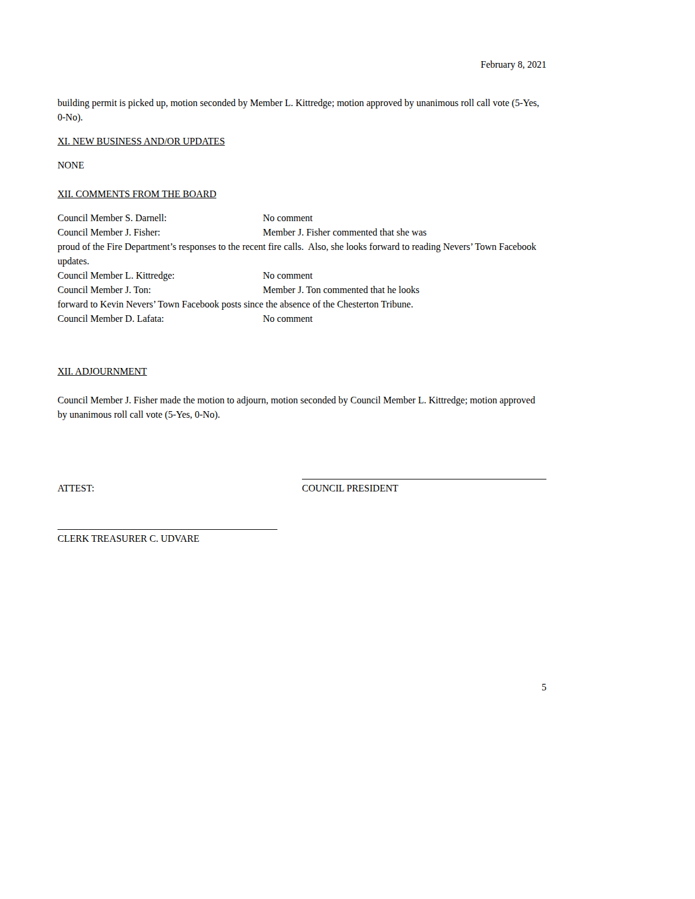February 8, 2021
building permit is picked up, motion seconded by Member L. Kittredge; motion approved by unanimous roll call vote (5-Yes, 0-No).
XI. NEW BUSINESS AND/OR UPDATES
NONE
XII. COMMENTS FROM THE BOARD
| Council Member S. Darnell: | No comment |
| Council Member J. Fisher: | Member J. Fisher commented that she was |
proud of the Fire Department’s responses to the recent fire calls. Also, she looks forward to reading Nevers’ Town Facebook updates.
| Council Member L. Kittredge: | No comment |
| Council Member J. Ton: | Member J. Ton commented that he looks |
forward to Kevin Nevers’ Town Facebook posts since the absence of the Chesterton Tribune.
| Council Member D. Lafata: | No comment |
XII. ADJOURNMENT
Council Member J. Fisher made the motion to adjourn, motion seconded by Council Member L. Kittredge; motion approved by unanimous roll call vote (5-Yes, 0-No).
ATTEST:
COUNCIL PRESIDENT
CLERK TREASURER C. UDVARE
5